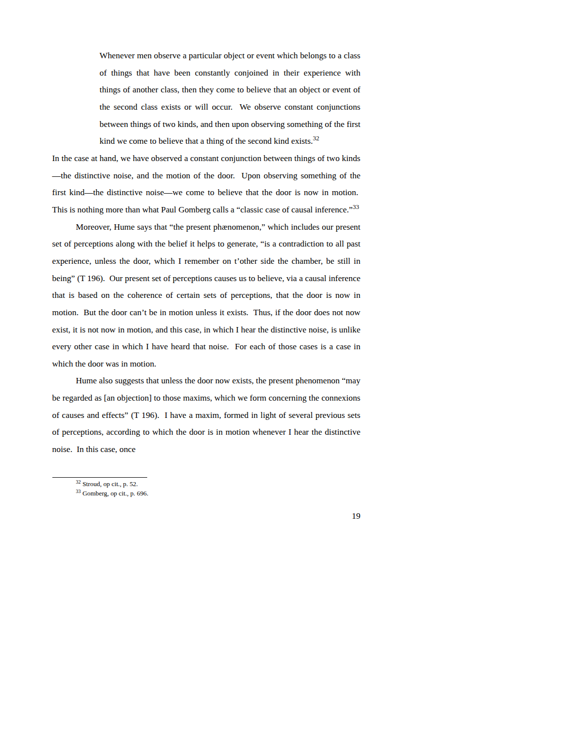Whenever men observe a particular object or event which belongs to a class of things that have been constantly conjoined in their experience with things of another class, then they come to believe that an object or event of the second class exists or will occur. We observe constant conjunctions between things of two kinds, and then upon observing something of the first kind we come to believe that a thing of the second kind exists.32
In the case at hand, we have observed a constant conjunction between things of two kinds—the distinctive noise, and the motion of the door. Upon observing something of the first kind—the distinctive noise—we come to believe that the door is now in motion. This is nothing more than what Paul Gomberg calls a “classic case of causal inference.”33
Moreover, Hume says that “the present phænomenon,” which includes our present set of perceptions along with the belief it helps to generate, “is a contradiction to all past experience, unless the door, which I remember on t’other side the chamber, be still in being” (T 196). Our present set of perceptions causes us to believe, via a causal inference that is based on the coherence of certain sets of perceptions, that the door is now in motion. But the door can’t be in motion unless it exists. Thus, if the door does not now exist, it is not now in motion, and this case, in which I hear the distinctive noise, is unlike every other case in which I have heard that noise. For each of those cases is a case in which the door was in motion.
Hume also suggests that unless the door now exists, the present phenomenon “may be regarded as [an objection] to those maxims, which we form concerning the connexions of causes and effects” (T 196). I have a maxim, formed in light of several previous sets of perceptions, according to which the door is in motion whenever I hear the distinctive noise. In this case, once
32 Stroud, op cit., p. 52.
33 Gomberg, op cit., p. 696.
19